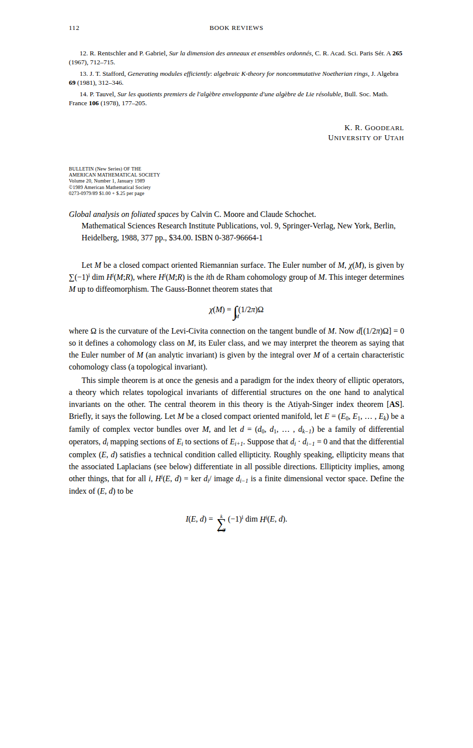112 BOOK REVIEWS
12. R. Rentschler and P. Gabriel, Sur la dimension des anneaux et ensembles ordonnés, C. R. Acad. Sci. Paris Sér. A 265 (1967), 712–715.
13. J. T. Stafford, Generating modules efficiently: algebraic K-theory for noncommutative Noetherian rings, J. Algebra 69 (1981), 312–346.
14. P. Tauvel, Sur les quotients premiers de l'algèbre enveloppante d'une algèbre de Lie résoluble, Bull. Soc. Math. France 106 (1978), 177–205.
K. R. GOODEARL
UNIVERSITY OF UTAH
BULLETIN (New Series) OF THE
AMERICAN MATHEMATICAL SOCIETY
Volume 20, Number 1, January 1989
©1989 American Mathematical Society
0273-0979/89 $1.00 + $.25 per page
Global analysis on foliated spaces by Calvin C. Moore and Claude Schochet. Mathematical Sciences Research Institute Publications, vol. 9, Springer-Verlag, New York, Berlin, Heidelberg, 1988, 377 pp., $34.00. ISBN 0-387-96664-1
Let M be a closed compact oriented Riemannian surface. The Euler number of M, χ(M), is given by ∑(−1)i dim Hi(M;R), where Hi(M;R) is the ith de Rham cohomology group of M. This integer determines M up to diffeomorphism. The Gauss-Bonnet theorem states that
χ(M) = ∫M(1/2π)Ω
where Ω is the curvature of the Levi-Civita connection on the tangent bundle of M. Now d[(1/2π)Ω] = 0 so it defines a cohomology class on M, its Euler class, and we may interpret the theorem as saying that the Euler number of M (an analytic invariant) is given by the integral over M of a certain characteristic cohomology class (a topological invariant).
This simple theorem is at once the genesis and a paradigm for the index theory of elliptic operators, a theory which relates topological invariants of differential structures on the one hand to analytical invariants on the other. The central theorem in this theory is the Atiyah-Singer index theorem [AS]. Briefly, it says the following. Let M be a closed compact oriented manifold, let E = (E0, E1, … , Ek) be a family of complex vector bundles over M, and let d = (d0, d1, … , dk−1) be a family of differential operators, di mapping sections of Ei to sections of Ei+1. Suppose that di · di−1 = 0 and that the differential complex (E, d) satisfies a technical condition called ellipticity. Roughly speaking, ellipticity means that the associated Laplacians (see below) differentiate in all possible directions. Ellipticity implies, among other things, that for all i, Hi(E, d) = ker di/ image di−1 is a finite dimensional vector space. Define the index of (E, d) to be
I(E, d) = ∑ki=0(−1)i dim Hi(E, d).